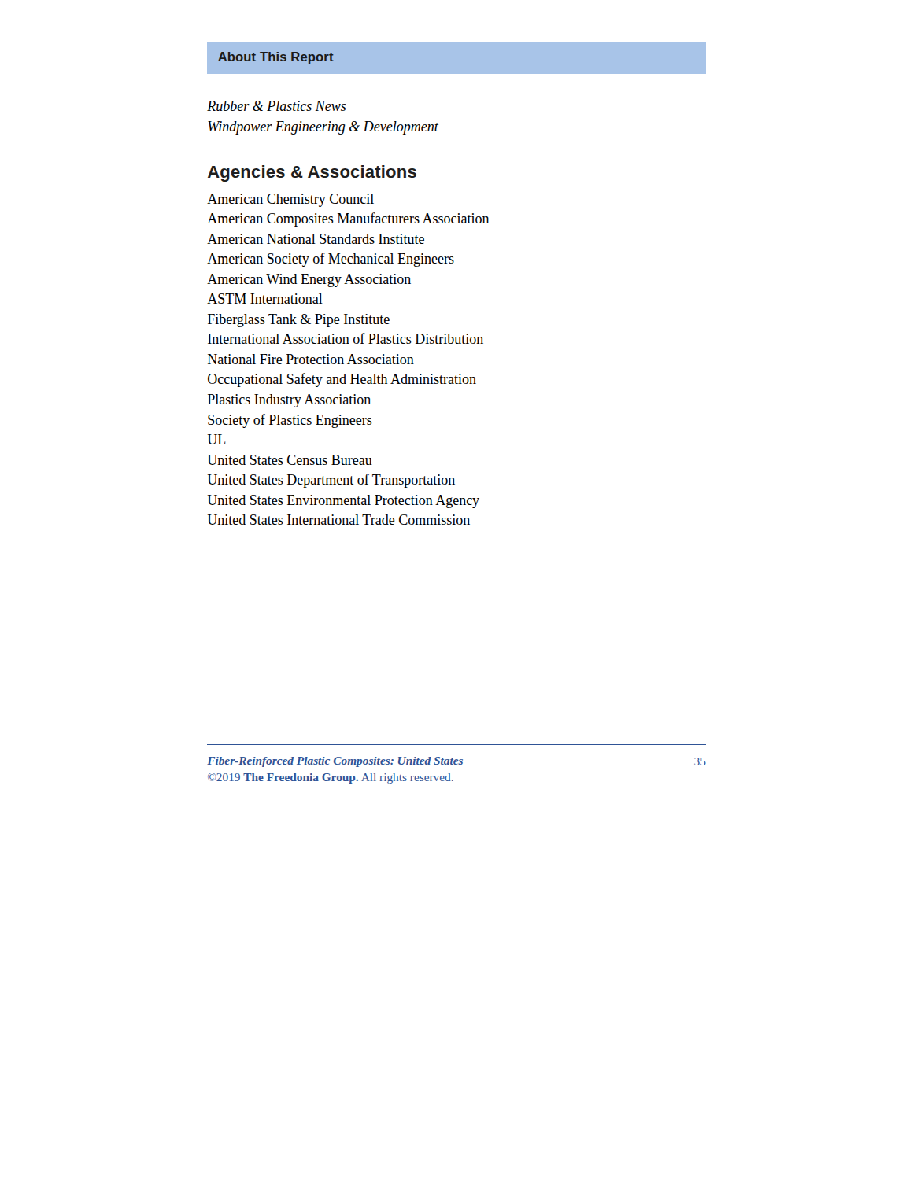About This Report
Rubber & Plastics News
Windpower Engineering & Development
Agencies & Associations
American Chemistry Council
American Composites Manufacturers Association
American National Standards Institute
American Society of Mechanical Engineers
American Wind Energy Association
ASTM International
Fiberglass Tank & Pipe Institute
International Association of Plastics Distribution
National Fire Protection Association
Occupational Safety and Health Administration
Plastics Industry Association
Society of Plastics Engineers
UL
United States Census Bureau
United States Department of Transportation
United States Environmental Protection Agency
United States International Trade Commission
Fiber-Reinforced Plastic Composites: United States
©2019 The Freedonia Group. All rights reserved.
35